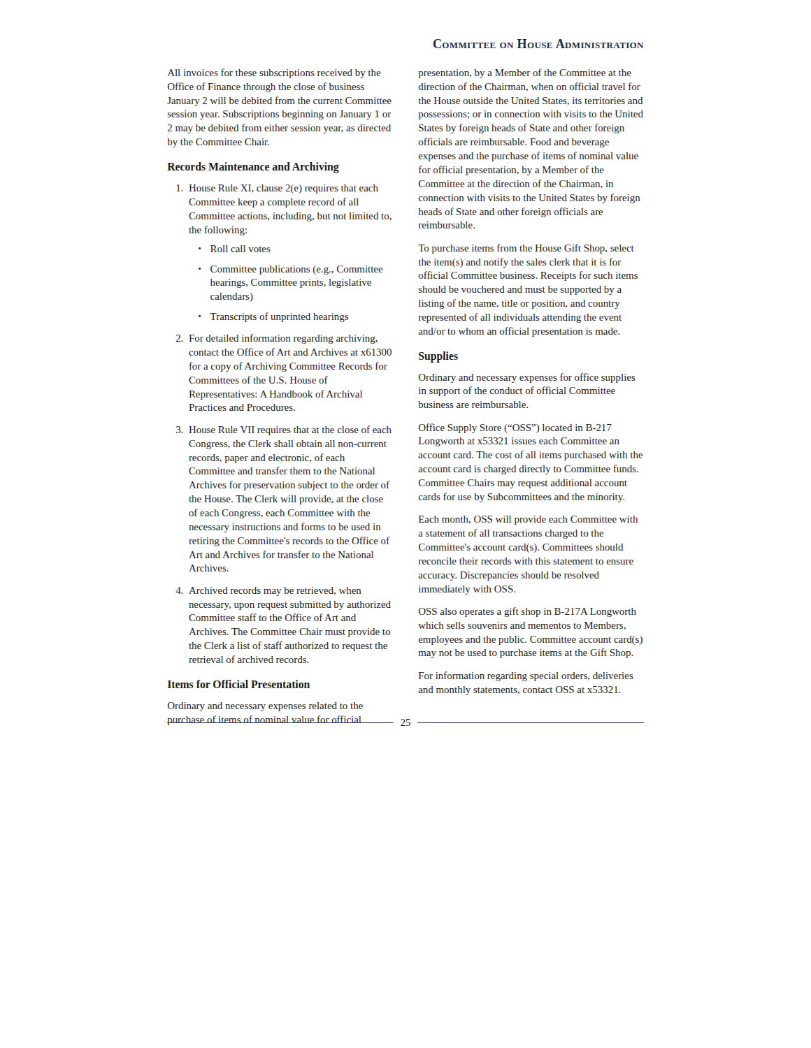Committee on House Administration
All invoices for these subscriptions received by the Office of Finance through the close of business January 2 will be debited from the current Committee session year. Subscriptions beginning on January 1 or 2 may be debited from either session year, as directed by the Committee Chair.
Records Maintenance and Archiving
House Rule XI, clause 2(e) requires that each Committee keep a complete record of all Committee actions, including, but not limited to, the following:
Roll call votes
Committee publications (e.g., Committee hearings, Committee prints, legislative calendars)
Transcripts of unprinted hearings
For detailed information regarding archiving, contact the Office of Art and Archives at x61300 for a copy of Archiving Committee Records for Committees of the U.S. House of Representatives: A Handbook of Archival Practices and Procedures.
House Rule VII requires that at the close of each Congress, the Clerk shall obtain all non-current records, paper and electronic, of each Committee and transfer them to the National Archives for preservation subject to the order of the House. The Clerk will provide, at the close of each Congress, each Committee with the necessary instructions and forms to be used in retiring the Committee's records to the Office of Art and Archives for transfer to the National Archives.
Archived records may be retrieved, when necessary, upon request submitted by authorized Committee staff to the Office of Art and Archives. The Committee Chair must provide to the Clerk a list of staff authorized to request the retrieval of archived records.
Items for Official Presentation
Ordinary and necessary expenses related to the purchase of items of nominal value for official presentation, by a Member of the Committee at the direction of the Chairman, when on official travel for the House outside the United States, its territories and possessions; or in connection with visits to the United States by foreign heads of State and other foreign officials are reimbursable. Food and beverage expenses and the purchase of items of nominal value for official presentation, by a Member of the Committee at the direction of the Chairman, in connection with visits to the United States by foreign heads of State and other foreign officials are reimbursable.
To purchase items from the House Gift Shop, select the item(s) and notify the sales clerk that it is for official Committee business. Receipts for such items should be vouchered and must be supported by a listing of the name, title or position, and country represented of all individuals attending the event and/or to whom an official presentation is made.
Supplies
Ordinary and necessary expenses for office supplies in support of the conduct of official Committee business are reimbursable.
Office Supply Store (“OSS”) located in B-217 Longworth at x53321 issues each Committee an account card. The cost of all items purchased with the account card is charged directly to Committee funds. Committee Chairs may request additional account cards for use by Subcommittees and the minority.
Each month, OSS will provide each Committee with a statement of all transactions charged to the Committee's account card(s). Committees should reconcile their records with this statement to ensure accuracy. Discrepancies should be resolved immediately with OSS.
OSS also operates a gift shop in B-217A Longworth which sells souvenirs and mementos to Members, employees and the public. Committee account card(s) may not be used to purchase items at the Gift Shop.
For information regarding special orders, deliveries and monthly statements, contact OSS at x53321.
25